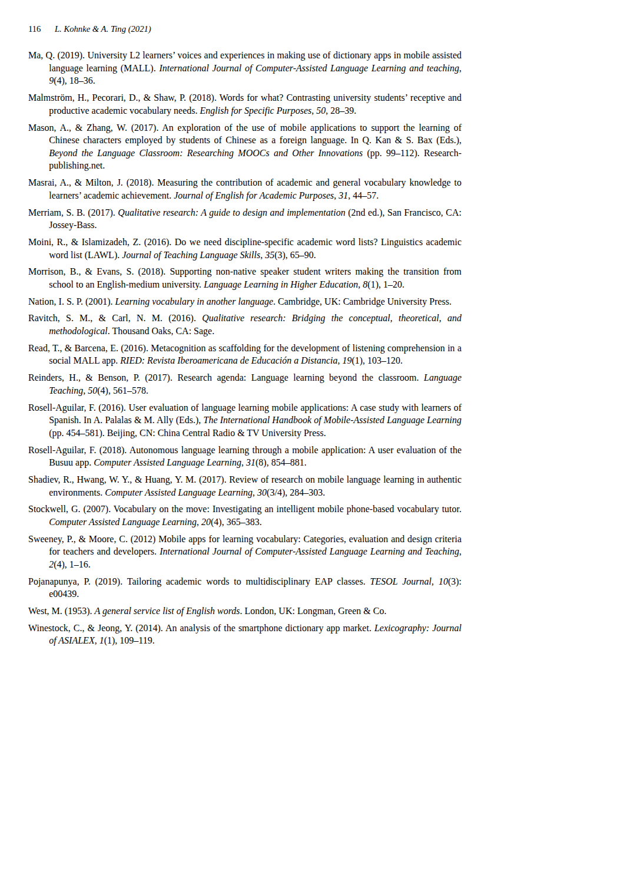116 L. Kohnke & A. Ting (2021)
Ma, Q. (2019). University L2 learners’ voices and experiences in making use of dictionary apps in mobile assisted language learning (MALL). International Journal of Computer-Assisted Language Learning and teaching, 9(4), 18–36.
Malmström, H., Pecorari, D., & Shaw, P. (2018). Words for what? Contrasting university students’ receptive and productive academic vocabulary needs. English for Specific Purposes, 50, 28–39.
Mason, A., & Zhang, W. (2017). An exploration of the use of mobile applications to support the learning of Chinese characters employed by students of Chinese as a foreign language. In Q. Kan & S. Bax (Eds.), Beyond the Language Classroom: Researching MOOCs and Other Innovations (pp. 99–112). Research-publishing.net.
Masrai, A., & Milton, J. (2018). Measuring the contribution of academic and general vocabulary knowledge to learners’ academic achievement. Journal of English for Academic Purposes, 31, 44–57.
Merriam, S. B. (2017). Qualitative research: A guide to design and implementation (2nd ed.), San Francisco, CA: Jossey-Bass.
Moini, R., & Islamizadeh, Z. (2016). Do we need discipline-specific academic word lists? Linguistics academic word list (LAWL). Journal of Teaching Language Skills, 35(3), 65–90.
Morrison, B., & Evans, S. (2018). Supporting non-native speaker student writers making the transition from school to an English-medium university. Language Learning in Higher Education, 8(1), 1–20.
Nation, I. S. P. (2001). Learning vocabulary in another language. Cambridge, UK: Cambridge University Press.
Ravitch, S. M., & Carl, N. M. (2016). Qualitative research: Bridging the conceptual, theoretical, and methodological. Thousand Oaks, CA: Sage.
Read, T., & Barcena, E. (2016). Metacognition as scaffolding for the development of listening comprehension in a social MALL app. RIED: Revista Iberoamericana de Educación a Distancia, 19(1), 103–120.
Reinders, H., & Benson, P. (2017). Research agenda: Language learning beyond the classroom. Language Teaching, 50(4), 561–578.
Rosell-Aguilar, F. (2016). User evaluation of language learning mobile applications: A case study with learners of Spanish. In A. Palalas & M. Ally (Eds.), The International Handbook of Mobile-Assisted Language Learning (pp. 454–581). Beijing, CN: China Central Radio & TV University Press.
Rosell-Aguilar, F. (2018). Autonomous language learning through a mobile application: A user evaluation of the Busuu app. Computer Assisted Language Learning, 31(8), 854–881.
Shadiev, R., Hwang, W. Y., & Huang, Y. M. (2017). Review of research on mobile language learning in authentic environments. Computer Assisted Language Learning, 30(3/4), 284–303.
Stockwell, G. (2007). Vocabulary on the move: Investigating an intelligent mobile phone-based vocabulary tutor. Computer Assisted Language Learning, 20(4), 365–383.
Sweeney, P., & Moore, C. (2012) Mobile apps for learning vocabulary: Categories, evaluation and design criteria for teachers and developers. International Journal of Computer-Assisted Language Learning and Teaching, 2(4), 1–16.
Pojanapunya, P. (2019). Tailoring academic words to multidisciplinary EAP classes. TESOL Journal, 10(3): e00439.
West, M. (1953). A general service list of English words. London, UK: Longman, Green & Co.
Winestock, C., & Jeong, Y. (2014). An analysis of the smartphone dictionary app market. Lexicography: Journal of ASIALEX, 1(1), 109–119.